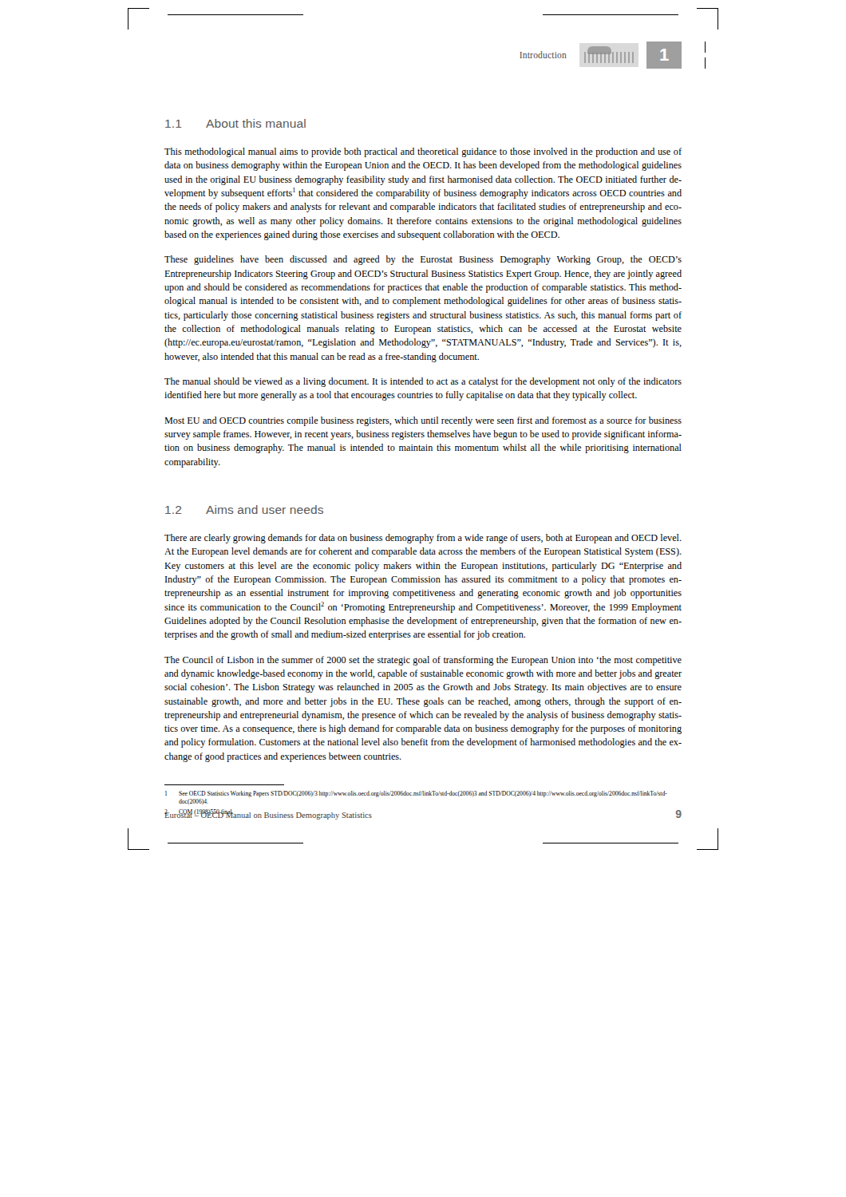Introduction
1
1.1 About this manual
This methodological manual aims to provide both practical and theoretical guidance to those involved in the production and use of data on business demography within the European Union and the OECD. It has been developed from the methodological guidelines used in the original EU business demography feasibility study and first harmonised data collection. The OECD initiated further development by subsequent efforts1 that considered the comparability of business demography indicators across OECD countries and the needs of policy makers and analysts for relevant and comparable indicators that facilitated studies of entrepreneurship and economic growth, as well as many other policy domains. It therefore contains extensions to the original methodological guidelines based on the experiences gained during those exercises and subsequent collaboration with the OECD.
These guidelines have been discussed and agreed by the Eurostat Business Demography Working Group, the OECD’s Entrepreneurship Indicators Steering Group and OECD’s Structural Business Statistics Expert Group. Hence, they are jointly agreed upon and should be considered as recommendations for practices that enable the production of comparable statistics. This methodological manual is intended to be consistent with, and to complement methodological guidelines for other areas of business statistics, particularly those concerning statistical business registers and structural business statistics. As such, this manual forms part of the collection of methodological manuals relating to European statistics, which can be accessed at the Eurostat website (http://ec.europa.eu/eurostat/ramon, “Legislation and Methodology”, “STATMANUALS”, “Industry, Trade and Services”). It is, however, also intended that this manual can be read as a free-standing document.
The manual should be viewed as a living document. It is intended to act as a catalyst for the development not only of the indicators identified here but more generally as a tool that encourages countries to fully capitalise on data that they typically collect.
Most EU and OECD countries compile business registers, which until recently were seen first and foremost as a source for business survey sample frames. However, in recent years, business registers themselves have begun to be used to provide significant information on business demography. The manual is intended to maintain this momentum whilst all the while prioritising international comparability.
1.2 Aims and user needs
There are clearly growing demands for data on business demography from a wide range of users, both at European and OECD level. At the European level demands are for coherent and comparable data across the members of the European Statistical System (ESS). Key customers at this level are the economic policy makers within the European institutions, particularly DG “Enterprise and Industry” of the European Commission. The European Commission has assured its commitment to a policy that promotes entrepreneurship as an essential instrument for improving competitiveness and generating economic growth and job opportunities since its communication to the Council2 on ‘Promoting Entrepreneurship and Competitiveness’. Moreover, the 1999 Employment Guidelines adopted by the Council Resolution emphasise the development of entrepreneurship, given that the formation of new enterprises and the growth of small and medium-sized enterprises are essential for job creation.
The Council of Lisbon in the summer of 2000 set the strategic goal of transforming the European Union into ‘the most competitive and dynamic knowledge-based economy in the world, capable of sustainable economic growth with more and better jobs and greater social cohesion’. The Lisbon Strategy was relaunched in 2005 as the Growth and Jobs Strategy. Its main objectives are to ensure sustainable growth, and more and better jobs in the EU. These goals can be reached, among others, through the support of entrepreneurship and entrepreneurial dynamism, the presence of which can be revealed by the analysis of business demography statistics over time. As a consequence, there is high demand for comparable data on business demography for the purposes of monitoring and policy formulation. Customers at the national level also benefit from the development of harmonised methodologies and the exchange of good practices and experiences between countries.
1
See OECD Statistics Working Papers STD/DOC(2006)/3 http://www.olis.oecd.org/olis/2006doc.nsf/linkTo/std-doc(2006)3 and STD/DOC(2006)/4 http://www.olis.oecd.org/olis/2006doc.nsf/linkTo/std-doc(2006)4.
2
COM (1998)550 final.
Eurostat – OECD Manual on Business Demography Statistics
9